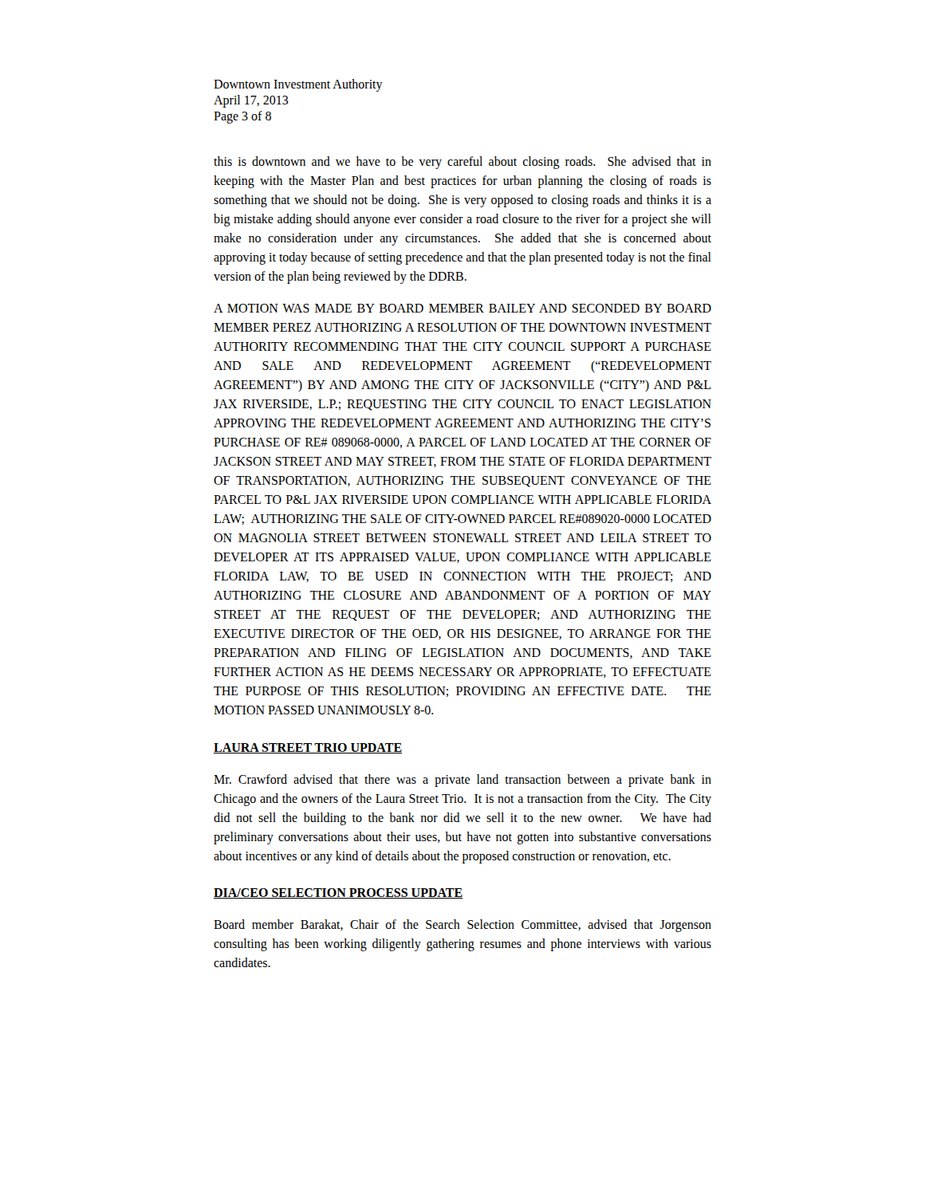Downtown Investment Authority
April 17, 2013
Page 3 of 8
this is downtown and we have to be very careful about closing roads. She advised that in keeping with the Master Plan and best practices for urban planning the closing of roads is something that we should not be doing. She is very opposed to closing roads and thinks it is a big mistake adding should anyone ever consider a road closure to the river for a project she will make no consideration under any circumstances. She added that she is concerned about approving it today because of setting precedence and that the plan presented today is not the final version of the plan being reviewed by the DDRB.
A motion was made by Board Member Bailey and seconded by Board Member Perez authorizing a Resolution of the Downtown Investment Authority recommending that the City Council support a Purchase and Sale and Redevelopment Agreement (“Redevelopment Agreement”) by and among the City of Jacksonville (“City”) and P&L Jax Riverside, L.P.; requesting the City Council to enact legislation approving the Redevelopment Agreement and authorizing the City’s purchase of RE# 089068-0000, a parcel of land located at the corner of Jackson Street and May Street, from the State of Florida Department of Transportation, authorizing the subsequent conveyance of the parcel to P&L Jax Riverside upon compliance with applicable Florida law; authorizing the sale of City-owned parcel RE#089020-0000 located on Magnolia Street between Stonewall Street and Leila Street to Developer at its appraised value, upon compliance with applicable Florida law, to be used in connection with the Project; and authorizing the closure and abandonment of a portion of May Street at the request of the Developer; and authorizing the Executive Director of the OED, or his designee, to arrange for the preparation and filing of legislation and documents, and take further action as he deems necessary or appropriate, to effectuate the purpose of this Resolution; providing an effective date. The motion passed unanimously 8-0.
Laura Street Trio Update
Mr. Crawford advised that there was a private land transaction between a private bank in Chicago and the owners of the Laura Street Trio. It is not a transaction from the City. The City did not sell the building to the bank nor did we sell it to the new owner. We have had preliminary conversations about their uses, but have not gotten into substantive conversations about incentives or any kind of details about the proposed construction or renovation, etc.
DIA/CEO Selection Process Update
Board member Barakat, Chair of the Search Selection Committee, advised that Jorgenson consulting has been working diligently gathering resumes and phone interviews with various candidates.